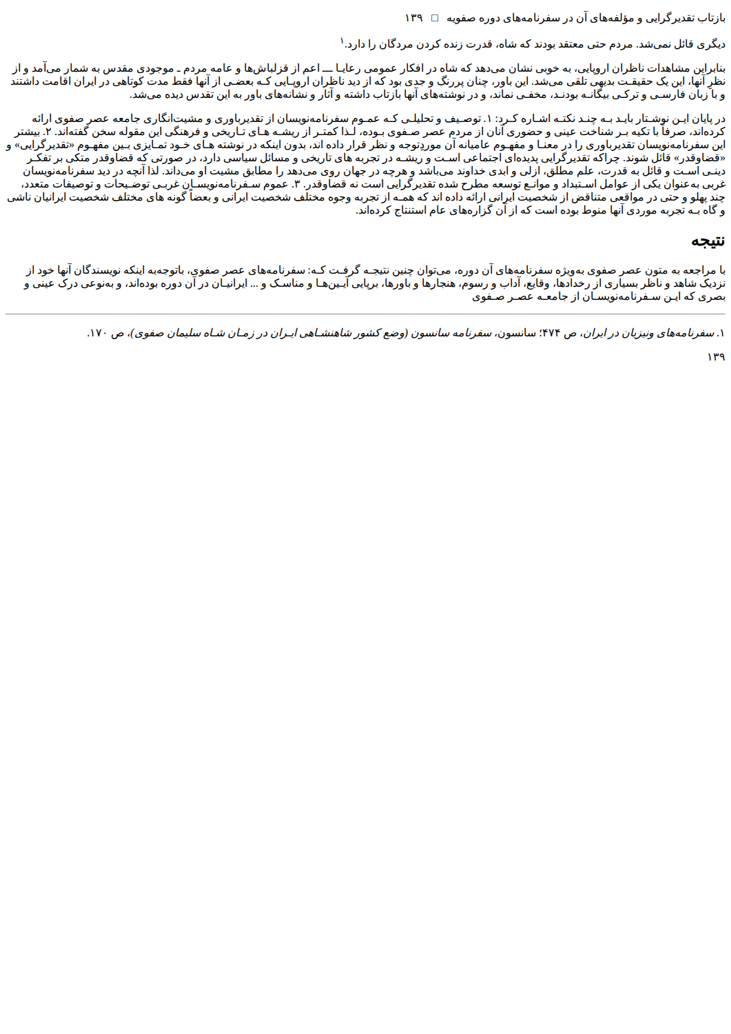بازتاب تقدیرگرایی و مؤلفه‌های آن در سفرنامه‌های دوره صفویه □ ۱۳۹
دیگری قائل نمی‌شد. مردم حتی معتقد بودند که شاه، قدرت زنده کردن مردگان را دارد.۱
بنابراین مشاهدات ناظران اروپایی، به خوبی نشان می‌دهد که شاه در افکار عمومی رعایـا ـــ اعم از قزلباش‌ها و عامه مردم ـ موجودی مقدس به شمار می‌آمد و از نظرِ آنها، این یک حقیقـت بدیهی تلقی می‌شد. این باور، چنان پررنگ و جدی بود که از دید ناظران اروپـایی کـه بعضـی از آنها فقط مدت کوتاهی در ایران اقامت داشتند و با زبان فارسـی و ترکـی بیگانـه بودنـد، مخفـی نماند، و در نوشته‌های آنها بازتاب داشته و آثار و نشانه‌های باور به این تقدس دیده می‌شد.
در پایان ایـن نوشـتار بایـد بـه چنـد نکتـه اشـاره کـرد: ۱. توصـیف و تحلیلـی کـه عمـوم سفرنامه‌نویسان از تقدیرباوری و مشیت‌انگاری جامعه عصر صفوی ارائه کرده‌اند، صرفاً با تکیه بـر شناخت عینی و حضوری آنان از مردم عصر صـفوی بـوده، لـذا کمتـر از ریشـه هـای تـاریخی و فرهنگی این مقوله سخن گفته‌اند. ۲. بیشتر این سفرنامه‌نویسان تقدیرباوری را در معنـا و مفهـوم عامیانه آن موردِتوجه و نظر قرار داده اند، بدون اینکه در نوشته هـای خـود تمـایزی بـین مفهـوم «تقدیرگرایی» و «قضاوقدر» قائل شوند. چراکه تقدیرگرایی پدیده‌ای اجتماعی اسـت و ریشـه در تجربه های تاریخی و مسائل سیاسی دارد، در صورتی که قضاوقدر متکی بر تفکـر دینـی اسـت و قائل به قدرت، علم مطلق، ازلی و ابدی خداوند می‌باشد و هرچه در جهان روی می‌دهد را مطابق مشیت او می‌داند. لذا آنچه در دید سفرنامه‌نویسان غربی به‌عنوان یکی از عوامل اسـتبداد و موانـع توسعه مطرح شده تقدیرگرایی است نه قضاوقدر. ۳. عموم سـفرنامه‌نویسـان غربـی توضـیحات و توصیفات متعدد، چند پهلو و حتی در مواقعی متناقض از شخصیت ایرانی ارائه داده اند که همـه از تجربه وجوه مختلف شخصیت ایرانی و بعضاً گونه های مختلف شخصیت ایرانیان ناشی و گاه بـه تجربه موردی آنها منوط بوده است که از آن گزاره‌های عام استنتاج کرده‌اند.
نتیجه
با مراجعه به متون عصر صفوی به‌ویژه سفرنامه‌های آن دوره، می‌توان چنین نتیجـه گرفـت کـه: سفرنامه‌های عصر صفوی، باتوجه‌به اینکه نویسندگان آنها خود از نزدیک شاهد و ناظر بسیاری از رخدادها، وقایع، آداب و رسوم، هنجارها و باورها، برپایی آیـین‌هـا و مناسـک و ... ایرانیـان در آن دوره بوده‌اند، و به‌نوعی درک عینی و بصری که ایـن سـفرنامه‌نویسـان از جامعـه عصـر صـفوی
۱. سفرنامه‌های ونیزیان در ایران، ص ۴۷۴؛ سانسون، سفرنامه سانسون (وضع کشور شاهنشـاهی ایـران در زمـان شـاه سلیمان صفوی)، ص ۱۷۰.
۱۳۹